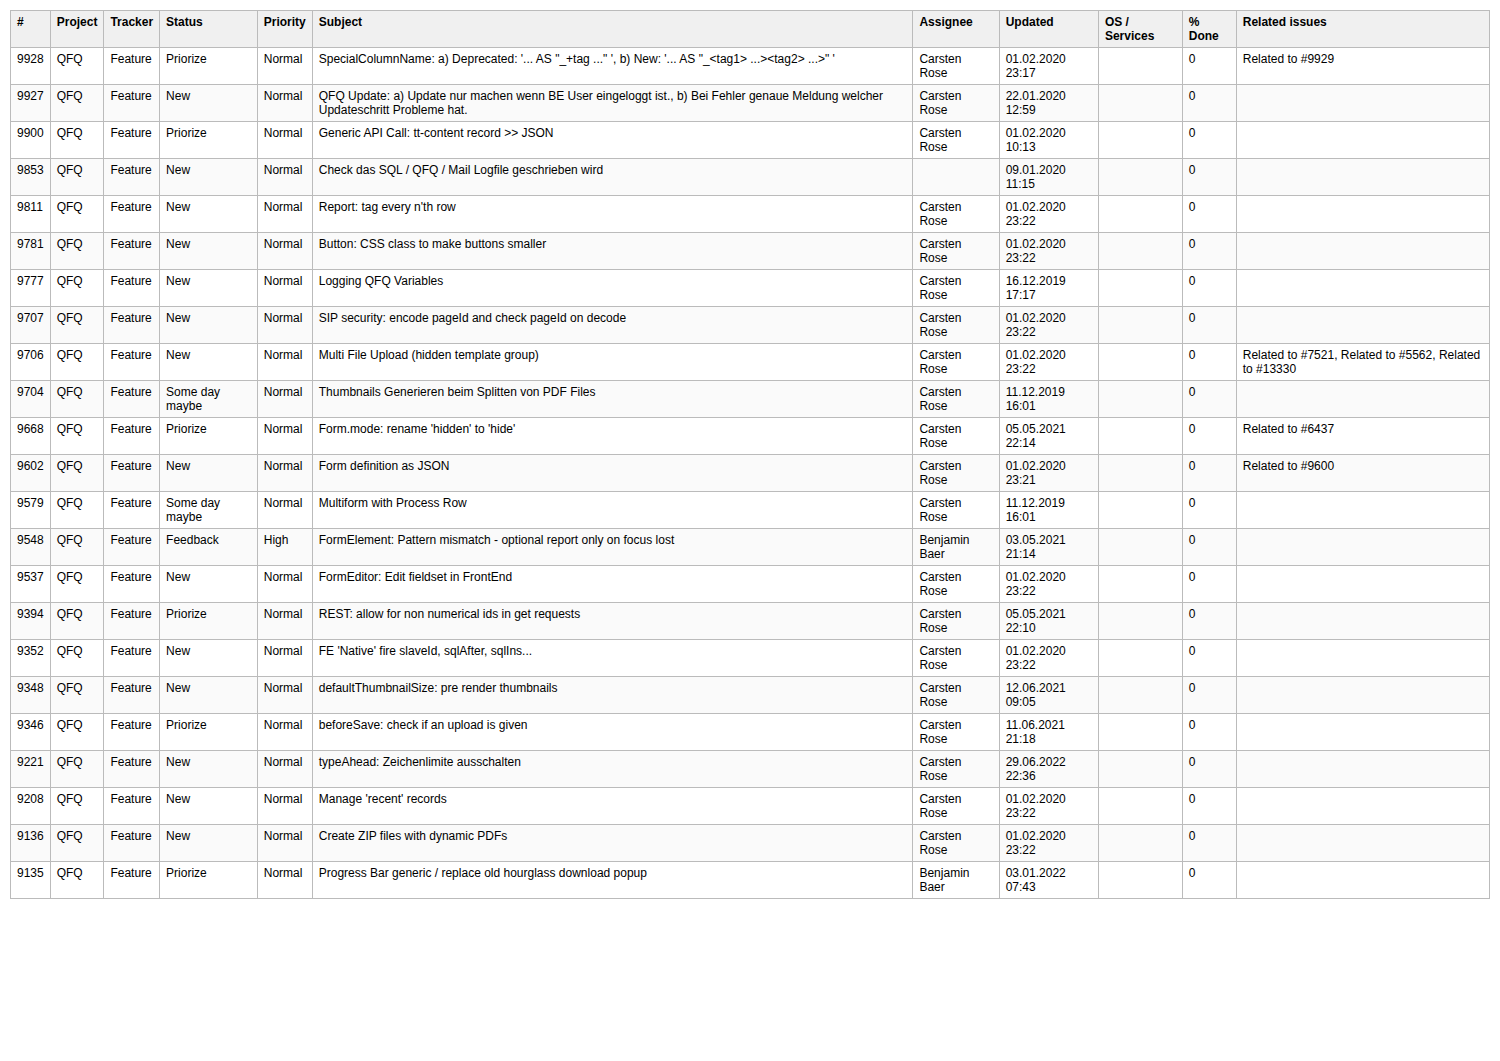| # | Project | Tracker | Status | Priority | Subject | Assignee | Updated | OS / Services | % Done | Related issues |
| --- | --- | --- | --- | --- | --- | --- | --- | --- | --- | --- |
| 9928 | QFQ | Feature | Priorize | Normal | SpecialColumnName: a) Deprecated: '... AS "_+tag ..." ', b) New: '... AS "_<tag1> ...><tag2> ...>" ' | Carsten Rose | 01.02.2020 23:17 | | 0 | Related to #9929 |
| 9927 | QFQ | Feature | New | Normal | QFQ Update: a) Update nur machen wenn BE User eingeloggt ist., b) Bei Fehler genaue Meldung welcher Updateschritt Probleme hat. | Carsten Rose | 22.01.2020 12:59 | | 0 | |
| 9900 | QFQ | Feature | Priorize | Normal | Generic API Call: tt-content record >> JSON | Carsten Rose | 01.02.2020 10:13 | | 0 | |
| 9853 | QFQ | Feature | New | Normal | Check das SQL / QFQ / Mail Logfile geschrieben wird | | 09.01.2020 11:15 | | 0 | |
| 9811 | QFQ | Feature | New | Normal | Report: tag every n'th row | Carsten Rose | 01.02.2020 23:22 | | 0 | |
| 9781 | QFQ | Feature | New | Normal | Button: CSS class to make buttons smaller | Carsten Rose | 01.02.2020 23:22 | | 0 | |
| 9777 | QFQ | Feature | New | Normal | Logging QFQ Variables | Carsten Rose | 16.12.2019 17:17 | | 0 | |
| 9707 | QFQ | Feature | New | Normal | SIP security: encode pageId and check pageId on decode | Carsten Rose | 01.02.2020 23:22 | | 0 | |
| 9706 | QFQ | Feature | New | Normal | Multi File Upload (hidden template group) | Carsten Rose | 01.02.2020 23:22 | | 0 | Related to #7521, Related to #5562, Related to #13330 |
| 9704 | QFQ | Feature | Some day maybe | Normal | Thumbnails Generieren beim Splitten von PDF Files | Carsten Rose | 11.12.2019 16:01 | | 0 | |
| 9668 | QFQ | Feature | Priorize | Normal | Form.mode: rename 'hidden' to 'hide' | Carsten Rose | 05.05.2021 22:14 | | 0 | Related to #6437 |
| 9602 | QFQ | Feature | New | Normal | Form definition as JSON | Carsten Rose | 01.02.2020 23:21 | | 0 | Related to #9600 |
| 9579 | QFQ | Feature | Some day maybe | Normal | Multiform with Process Row | Carsten Rose | 11.12.2019 16:01 | | 0 | |
| 9548 | QFQ | Feature | Feedback | High | FormElement: Pattern mismatch - optional report only on focus lost | Benjamin Baer | 03.05.2021 21:14 | | 0 | |
| 9537 | QFQ | Feature | New | Normal | FormEditor: Edit fieldset in FrontEnd | Carsten Rose | 01.02.2020 23:22 | | 0 | |
| 9394 | QFQ | Feature | Priorize | Normal | REST: allow for non numerical ids in get requests | Carsten Rose | 05.05.2021 22:10 | | 0 | |
| 9352 | QFQ | Feature | New | Normal | FE 'Native' fire slaveId, sqlAfter, sqlIns... | Carsten Rose | 01.02.2020 23:22 | | 0 | |
| 9348 | QFQ | Feature | New | Normal | defaultThumbnailSize: pre render thumbnails | Carsten Rose | 12.06.2021 09:05 | | 0 | |
| 9346 | QFQ | Feature | Priorize | Normal | beforeSave: check if an upload is given | Carsten Rose | 11.06.2021 21:18 | | 0 | |
| 9221 | QFQ | Feature | New | Normal | typeAhead: Zeichenlimite ausschalten | Carsten Rose | 29.06.2022 22:36 | | 0 | |
| 9208 | QFQ | Feature | New | Normal | Manage 'recent' records | Carsten Rose | 01.02.2020 23:22 | | 0 | |
| 9136 | QFQ | Feature | New | Normal | Create ZIP files with dynamic PDFs | Carsten Rose | 01.02.2020 23:22 | | 0 | |
| 9135 | QFQ | Feature | Priorize | Normal | Progress Bar generic / replace old hourglass download popup | Benjamin Baer | 03.01.2022 07:43 | | 0 | |